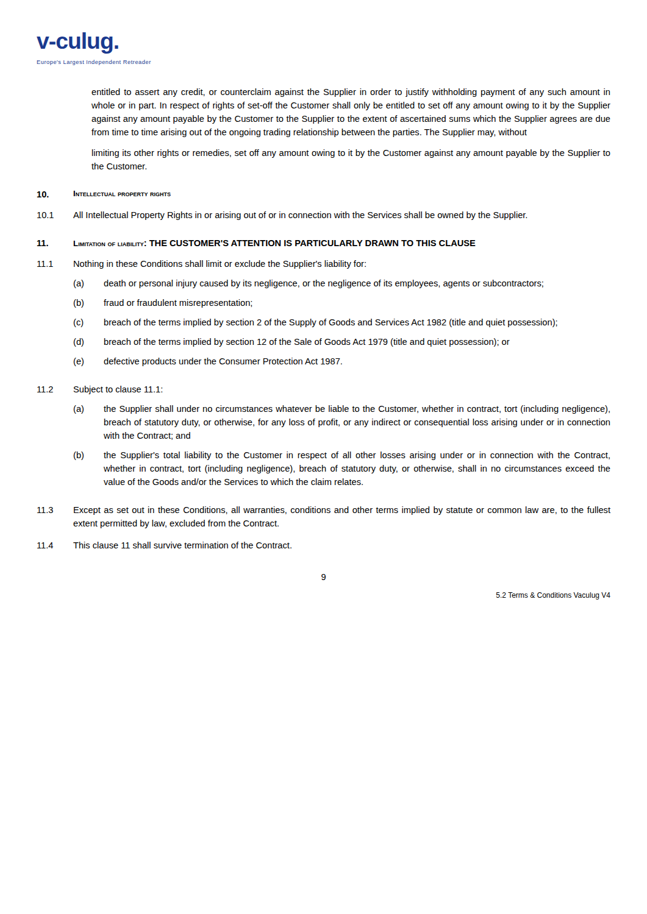v‑culug.
Europe's Largest Independent Retreader
entitled to assert any credit, or counterclaim against the Supplier in order to justify withholding payment of any such amount in whole or in part. In respect of rights of set-off the Customer shall only be entitled to set off any amount owing to it by the Supplier against any amount payable by the Customer to the Supplier to the extent of ascertained sums which the Supplier agrees are due from time to time arising out of the ongoing trading relationship between the parties. The Supplier may, without
limiting its other rights or remedies, set off any amount owing to it by the Customer against any amount payable by the Supplier to the Customer.
10.
Intellectual property rights
10.1
All Intellectual Property Rights in or arising out of or in connection with the Services shall be owned by the Supplier.
11.
Limitation of liability: THE CUSTOMER'S ATTENTION IS PARTICULARLY DRAWN TO THIS CLAUSE
11.1
Nothing in these Conditions shall limit or exclude the Supplier's liability for:
(a) death or personal injury caused by its negligence, or the negligence of its employees, agents or subcontractors;
(b) fraud or fraudulent misrepresentation;
(c) breach of the terms implied by section 2 of the Supply of Goods and Services Act 1982 (title and quiet possession);
(d) breach of the terms implied by section 12 of the Sale of Goods Act 1979 (title and quiet possession); or
(e) defective products under the Consumer Protection Act 1987.
11.2
Subject to clause 11.1:
(a) the Supplier shall under no circumstances whatever be liable to the Customer, whether in contract, tort (including negligence), breach of statutory duty, or otherwise, for any loss of profit, or any indirect or consequential loss arising under or in connection with the Contract; and
(b) the Supplier's total liability to the Customer in respect of all other losses arising under or in connection with the Contract, whether in contract, tort (including negligence), breach of statutory duty, or otherwise, shall in no circumstances exceed the value of the Goods and/or the Services to which the claim relates.
11.3
Except as set out in these Conditions, all warranties, conditions and other terms implied by statute or common law are, to the fullest extent permitted by law, excluded from the Contract.
11.4
This clause 11 shall survive termination of the Contract.
9
5.2 Terms & Conditions Vaculug V4